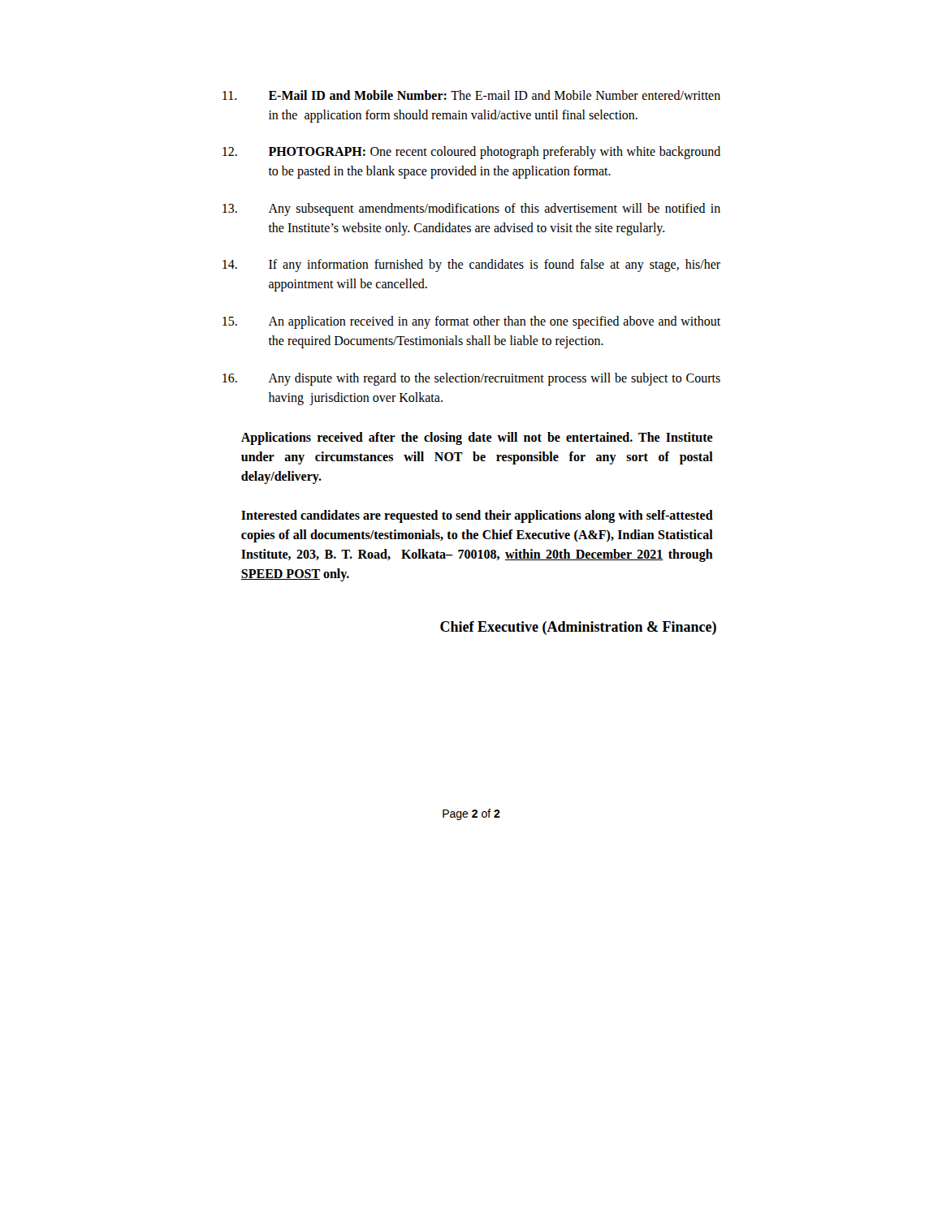11. E-Mail ID and Mobile Number: The E-mail ID and Mobile Number entered/written in the application form should remain valid/active until final selection.
12. PHOTOGRAPH: One recent coloured photograph preferably with white background to be pasted in the blank space provided in the application format.
13. Any subsequent amendments/modifications of this advertisement will be notified in the Institute’s website only. Candidates are advised to visit the site regularly.
14. If any information furnished by the candidates is found false at any stage, his/her appointment will be cancelled.
15. An application received in any format other than the one specified above and without the required Documents/Testimonials shall be liable to rejection.
16. Any dispute with regard to the selection/recruitment process will be subject to Courts having jurisdiction over Kolkata.
Applications received after the closing date will not be entertained. The Institute under any circumstances will NOT be responsible for any sort of postal delay/delivery.
Interested candidates are requested to send their applications along with self-attested copies of all documents/testimonials, to the Chief Executive (A&F), Indian Statistical Institute, 203, B. T. Road, Kolkata– 700108, within 20th December 2021 through SPEED POST only.
Chief Executive (Administration & Finance)
Page 2 of 2